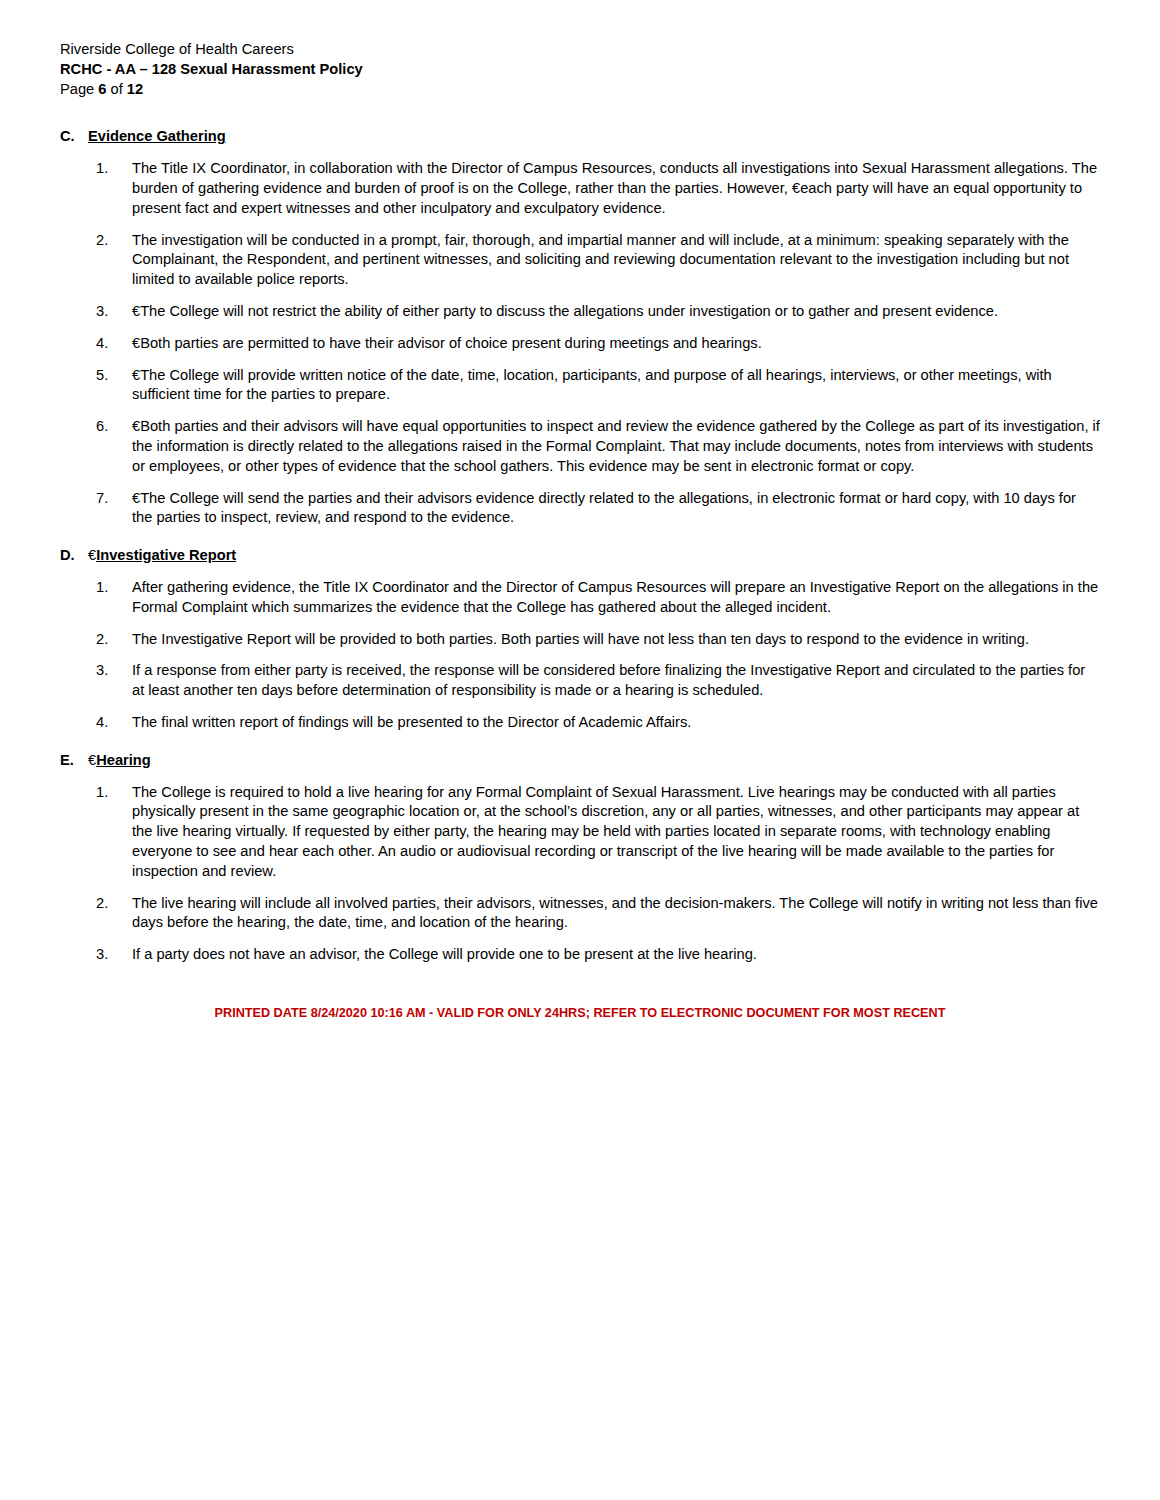Riverside College of Health Careers
RCHC - AA – 128 Sexual Harassment Policy
Page 6 of 12
C.
Evidence Gathering
1. The Title IX Coordinator, in collaboration with the Director of Campus Resources, conducts all investigations into Sexual Harassment allegations. The burden of gathering evidence and burden of proof is on the College, rather than the parties. However, €each party will have an equal opportunity to present fact and expert witnesses and other inculpatory and exculpatory evidence.
2. The investigation will be conducted in a prompt, fair, thorough, and impartial manner and will include, at a minimum: speaking separately with the Complainant, the Respondent, and pertinent witnesses, and soliciting and reviewing documentation relevant to the investigation including but not limited to available police reports.
3.€The College will not restrict the ability of either party to discuss the allegations under investigation or to gather and present evidence.
4.€Both parties are permitted to have their advisor of choice present during meetings and hearings.
5.€The College will provide written notice of the date, time, location, participants, and purpose of all hearings, interviews, or other meetings, with sufficient time for the parties to prepare.
6.€Both parties and their advisors will have equal opportunities to inspect and review the evidence gathered by the College as part of its investigation, if the information is directly related to the allegations raised in the Formal Complaint. That may include documents, notes from interviews with students or employees, or other types of evidence that the school gathers. This evidence may be sent in electronic format or copy.
7.€The College will send the parties and their advisors evidence directly related to the allegations, in electronic format or hard copy, with 10 days for the parties to inspect, review, and respond to the evidence.
D.€
Investigative Report
1. After gathering evidence, the Title IX Coordinator and the Director of Campus Resources will prepare an Investigative Report on the allegations in the Formal Complaint which summarizes the evidence that the College has gathered about the alleged incident.
2. The Investigative Report will be provided to both parties. Both parties will have not less than ten days to respond to the evidence in writing.
3. If a response from either party is received, the response will be considered before finalizing the Investigative Report and circulated to the parties for at least another ten days before determination of responsibility is made or a hearing is scheduled.
4. The final written report of findings will be presented to the Director of Academic Affairs.
E.€
Hearing
1. The College is required to hold a live hearing for any Formal Complaint of Sexual Harassment. Live hearings may be conducted with all parties physically present in the same geographic location or, at the school’s discretion, any or all parties, witnesses, and other participants may appear at the live hearing virtually. If requested by either party, the hearing may be held with parties located in separate rooms, with technology enabling everyone to see and hear each other. An audio or audiovisual recording or transcript of the live hearing will be made available to the parties for inspection and review.
2. The live hearing will include all involved parties, their advisors, witnesses, and the decision-makers. The College will notify in writing not less than five days before the hearing, the date, time, and location of the hearing.
3. If a party does not have an advisor, the College will provide one to be present at the live hearing.
PRINTED DATE 8/24/2020 10:16 AM - VALID FOR ONLY 24HRS; REFER TO ELECTRONIC DOCUMENT FOR MOST RECENT